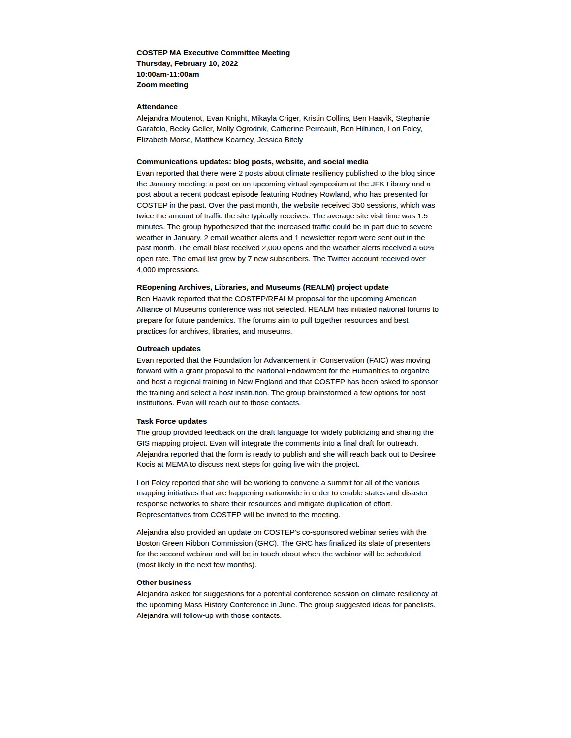COSTEP MA Executive Committee Meeting
Thursday, February 10, 2022
10:00am-11:00am
Zoom meeting
Attendance
Alejandra Moutenot, Evan Knight, Mikayla Criger, Kristin Collins, Ben Haavik, Stephanie Garafolo, Becky Geller, Molly Ogrodnik, Catherine Perreault, Ben Hiltunen, Lori Foley, Elizabeth Morse, Matthew Kearney, Jessica Bitely
Communications updates: blog posts, website, and social media
Evan reported that there were 2 posts about climate resiliency published to the blog since the January meeting: a post on an upcoming virtual symposium at the JFK Library and a post about a recent podcast episode featuring Rodney Rowland, who has presented for COSTEP in the past. Over the past month, the website received 350 sessions, which was twice the amount of traffic the site typically receives. The average site visit time was 1.5 minutes. The group hypothesized that the increased traffic could be in part due to severe weather in January. 2 email weather alerts and 1 newsletter report were sent out in the past month. The email blast received 2,000 opens and the weather alerts received a 60% open rate. The email list grew by 7 new subscribers. The Twitter account received over 4,000 impressions.
REopening Archives, Libraries, and Museums (REALM) project update
Ben Haavik reported that the COSTEP/REALM proposal for the upcoming American Alliance of Museums conference was not selected. REALM has initiated national forums to prepare for future pandemics. The forums aim to pull together resources and best practices for archives, libraries, and museums.
Outreach updates
Evan reported that the Foundation for Advancement in Conservation (FAIC) was moving forward with a grant proposal to the National Endowment for the Humanities to organize and host a regional training in New England and that COSTEP has been asked to sponsor the training and select a host institution. The group brainstormed a few options for host institutions. Evan will reach out to those contacts.
Task Force updates
The group provided feedback on the draft language for widely publicizing and sharing the GIS mapping project. Evan will integrate the comments into a final draft for outreach. Alejandra reported that the form is ready to publish and she will reach back out to Desiree Kocis at MEMA to discuss next steps for going live with the project.
Lori Foley reported that she will be working to convene a summit for all of the various mapping initiatives that are happening nationwide in order to enable states and disaster response networks to share their resources and mitigate duplication of effort. Representatives from COSTEP will be invited to the meeting.
Alejandra also provided an update on COSTEP's co-sponsored webinar series with the Boston Green Ribbon Commission (GRC). The GRC has finalized its slate of presenters for the second webinar and will be in touch about when the webinar will be scheduled (most likely in the next few months).
Other business
Alejandra asked for suggestions for a potential conference session on climate resiliency at the upcoming Mass History Conference in June. The group suggested ideas for panelists. Alejandra will follow-up with those contacts.